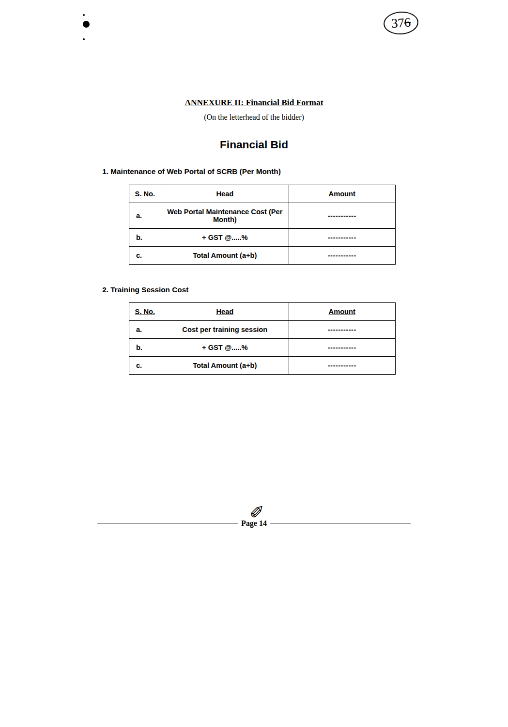376
ANNEXURE II: Financial Bid Format
(On the letterhead of the bidder)
Financial Bid
Maintenance of Web Portal of SCRB (Per Month)
| S. No. | Head | Amount |
| --- | --- | --- |
| a. | Web Portal Maintenance Cost (Per Month) | ----------- |
| b. | + GST @.....% | ----------- |
| c. | Total Amount (a+b) | ----------- |
Training Session Cost
| S. No. | Head | Amount |
| --- | --- | --- |
| a. | Cost per training session | ----------- |
| b. | + GST @.....% | ----------- |
| c. | Total Amount (a+b) | ----------- |
✐
Page 14